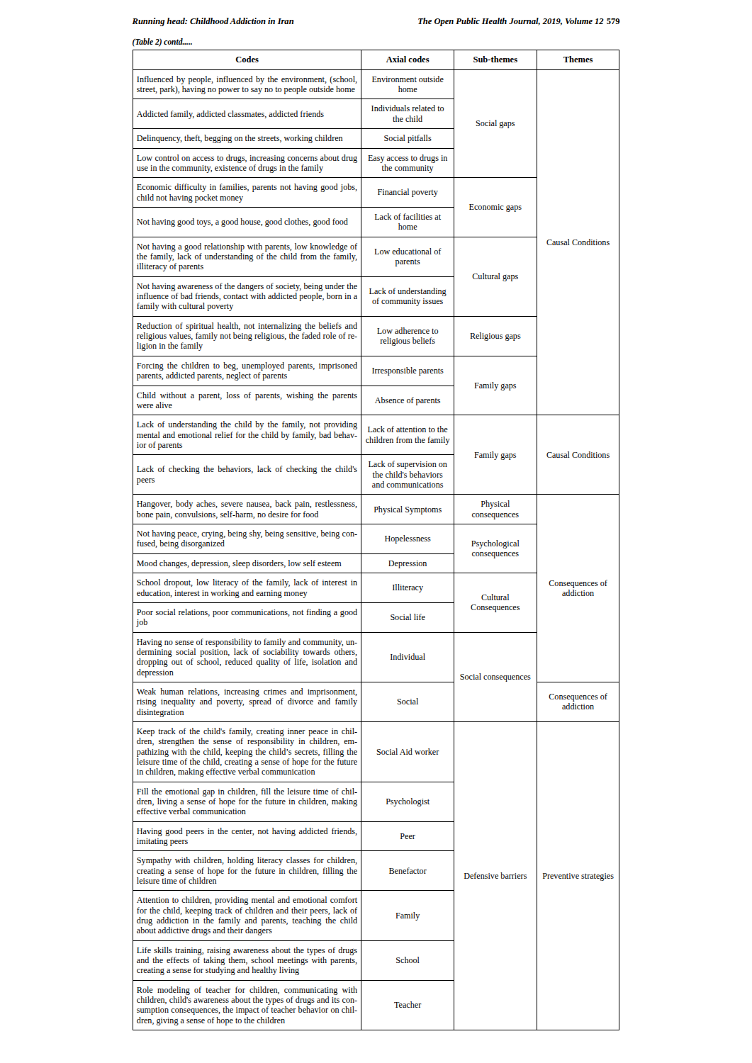Running head: Childhood Addiction in Iran
The Open Public Health Journal, 2019, Volume 12579
(Table 2) contd.....
| Codes | Axial codes | Sub-themes | Themes |
| --- | --- | --- | --- |
| Influenced by people, influenced by the environment, (school, street, park), having no power to say no to people outside home | Environment outside home | Social gaps | Causal Conditions |
| Addicted family, addicted classmates, addicted friends | Individuals related to the child |
| Delinquency, theft, begging on the streets, working children | Social pitfalls |
| Low control on access to drugs, increasing concerns about drug use in the community, existence of drugs in the family | Easy access to drugs in the community |
| Economic difficulty in families, parents not having good jobs, child not having pocket money | Financial poverty | Economic gaps |
| Not having good toys, a good house, good clothes, good food | Lack of facilities at home |
| Not having a good relationship with parents, low knowledge of the family, lack of understanding of the child from the family, illiteracy of parents | Low educational of parents | Cultural gaps |
| Not having awareness of the dangers of society, being under the influence of bad friends, contact with addicted people, born in a family with cultural poverty | Lack of understanding of community issues |
| Reduction of spiritual health, not internalizing the beliefs and religious values, family not being religious, the faded role of religion in the family | Low adherence to religious beliefs | Religious gaps |
| Forcing the children to beg, unemployed parents, imprisoned parents, addicted parents, neglect of parents | Irresponsible parents | Family gaps |
| Child without a parent, loss of parents, wishing the parents were alive | Absence of parents |
| Lack of understanding the child by the family, not providing mental and emotional relief for the child by family, bad behavior of parents | Lack of attention to the children from the family | Family gaps | Causal Conditions |
| Lack of checking the behaviors, lack of checking the child's peers | Lack of supervision on the child's behaviors and communications |
| Hangover, body aches, severe nausea, back pain, restlessness, bone pain, convulsions, self-harm, no desire for food | Physical Symptoms | Physical consequences | Consequences of addiction |
| Not having peace, crying, being shy, being sensitive, being confused, being disorganized | Hopelessness | Psychological consequences |
| Mood changes, depression, sleep disorders, low self esteem | Depression |
| School dropout, low literacy of the family, lack of interest in education, interest in working and earning money | Illiteracy | Cultural Consequences |
| Poor social relations, poor communications, not finding a good job | Social life |
| Having no sense of responsibility to family and community, undermining social position, lack of sociability towards others, dropping out of school, reduced quality of life, isolation and depression | Individual | Social consequences |
| Weak human relations, increasing crimes and imprisonment, rising inequality and poverty, spread of divorce and family disintegration | Social | Consequences of addiction |
| Keep track of the child's family, creating inner peace in children, strengthen the sense of responsibility in children, empathizing with the child, keeping the child’s secrets, filling the leisure time of the child, creating a sense of hope for the future in children, making effective verbal communication | Social Aid worker | Defensive barriers | Preventive strategies |
| Fill the emotional gap in children, fill the leisure time of children, living a sense of hope for the future in children, making effective verbal communication | Psychologist |
| Having good peers in the center, not having addicted friends, imitating peers | Peer |
| Sympathy with children, holding literacy classes for children, creating a sense of hope for the future in children, filling the leisure time of children | Benefactor |
| Attention to children, providing mental and emotional comfort for the child, keeping track of children and their peers, lack of drug addiction in the family and parents, teaching the child about addictive drugs and their dangers | Family |
| Life skills training, raising awareness about the types of drugs and the effects of taking them, school meetings with parents, creating a sense for studying and healthy living | School |
| Role modeling of teacher for children, communicating with children, child's awareness about the types of drugs and its consumption consequences, the impact of teacher behavior on children, giving a sense of hope to the children | Teacher |